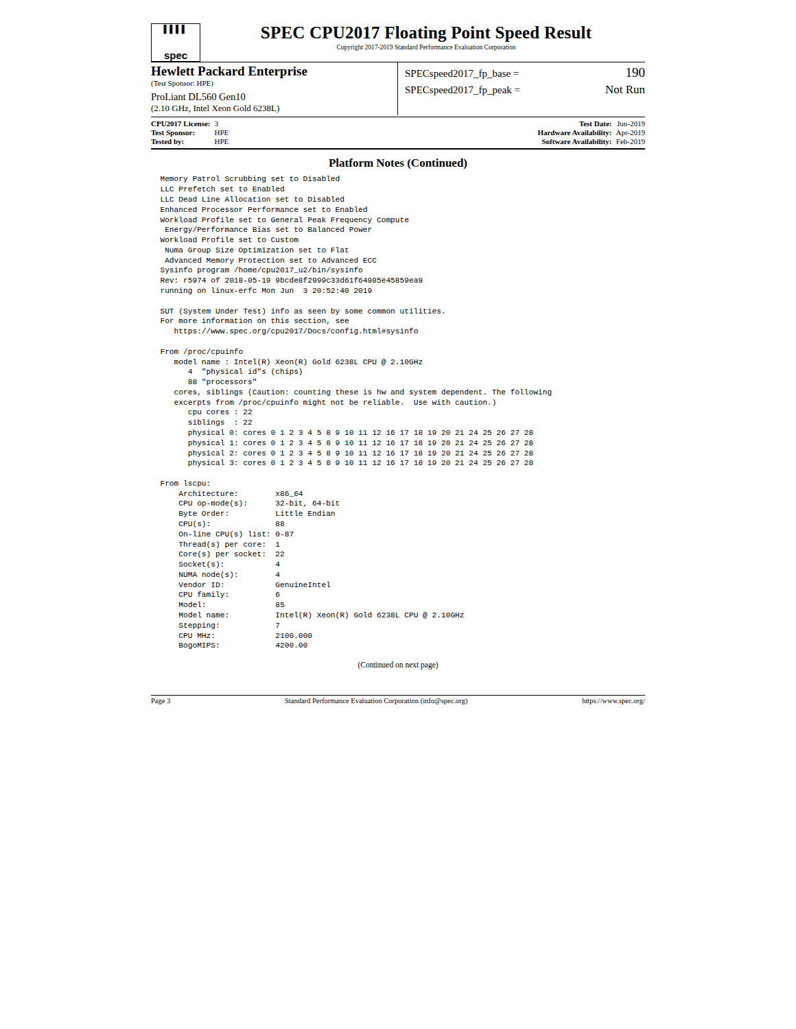▌▌▌▌
spec
SPEC CPU2017 Floating Point Speed Result
Copyright 2017-2019 Standard Performance Evaluation Corporation
Hewlett Packard Enterprise
(Test Sponsor: HPE)
ProLiant DL560 Gen10
(2.10 GHz, Intel Xeon Gold 6238L)
SPECspeed2017_fp_base = 190
SPECspeed2017_fp_peak = Not Run
CPU2017 License: 3 Test Sponsor: HPE Tested by: HPE
Test Date: Jun-2019 Hardware Availability: Apr-2019 Software Availability: Feb-2019
Platform Notes (Continued)
  Memory Patrol Scrubbing set to Disabled
  LLC Prefetch set to Enabled
  LLC Dead Line Allocation set to Disabled
  Enhanced Processor Performance set to Enabled
  Workload Profile set to General Peak Frequency Compute
   Energy/Performance Bias set to Balanced Power
  Workload Profile set to Custom
   Numa Group Size Optimization set to Flat
   Advanced Memory Protection set to Advanced ECC
  Sysinfo program /home/cpu2017_u2/bin/sysinfo
  Rev: r5974 of 2018-05-19 9bcde8f2999c33d61f64985e45859ea9
  running on linux-erfc Mon Jun  3 20:52:40 2019

  SUT (System Under Test) info as seen by some common utilities.
  For more information on this section, see
     https://www.spec.org/cpu2017/Docs/config.html#sysinfo

  From /proc/cpuinfo
     model name : Intel(R) Xeon(R) Gold 6238L CPU @ 2.10GHz
        4  "physical id"s (chips)
        88 "processors"
     cores, siblings (Caution: counting these is hw and system dependent. The following
     excerpts from /proc/cpuinfo might not be reliable.  Use with caution.)
        cpu cores : 22
        siblings  : 22
        physical 0: cores 0 1 2 3 4 5 8 9 10 11 12 16 17 18 19 20 21 24 25 26 27 28
        physical 1: cores 0 1 2 3 4 5 8 9 10 11 12 16 17 18 19 20 21 24 25 26 27 28
        physical 2: cores 0 1 2 3 4 5 8 9 10 11 12 16 17 18 19 20 21 24 25 26 27 28
        physical 3: cores 0 1 2 3 4 5 8 9 10 11 12 16 17 18 19 20 21 24 25 26 27 28

  From lscpu:
      Architecture:        x86_64
      CPU op-mode(s):      32-bit, 64-bit
      Byte Order:          Little Endian
      CPU(s):              88
      On-line CPU(s) list: 0-87
      Thread(s) per core:  1
      Core(s) per socket:  22
      Socket(s):           4
      NUMA node(s):        4
      Vendor ID:           GenuineIntel
      CPU family:          6
      Model:               85
      Model name:          Intel(R) Xeon(R) Gold 6238L CPU @ 2.10GHz
      Stepping:            7
      CPU MHz:             2100.000
      BogoMIPS:            4200.00
(Continued on next page)
Page 3
Standard Performance Evaluation Corporation (info@spec.org)
https://www.spec.org/